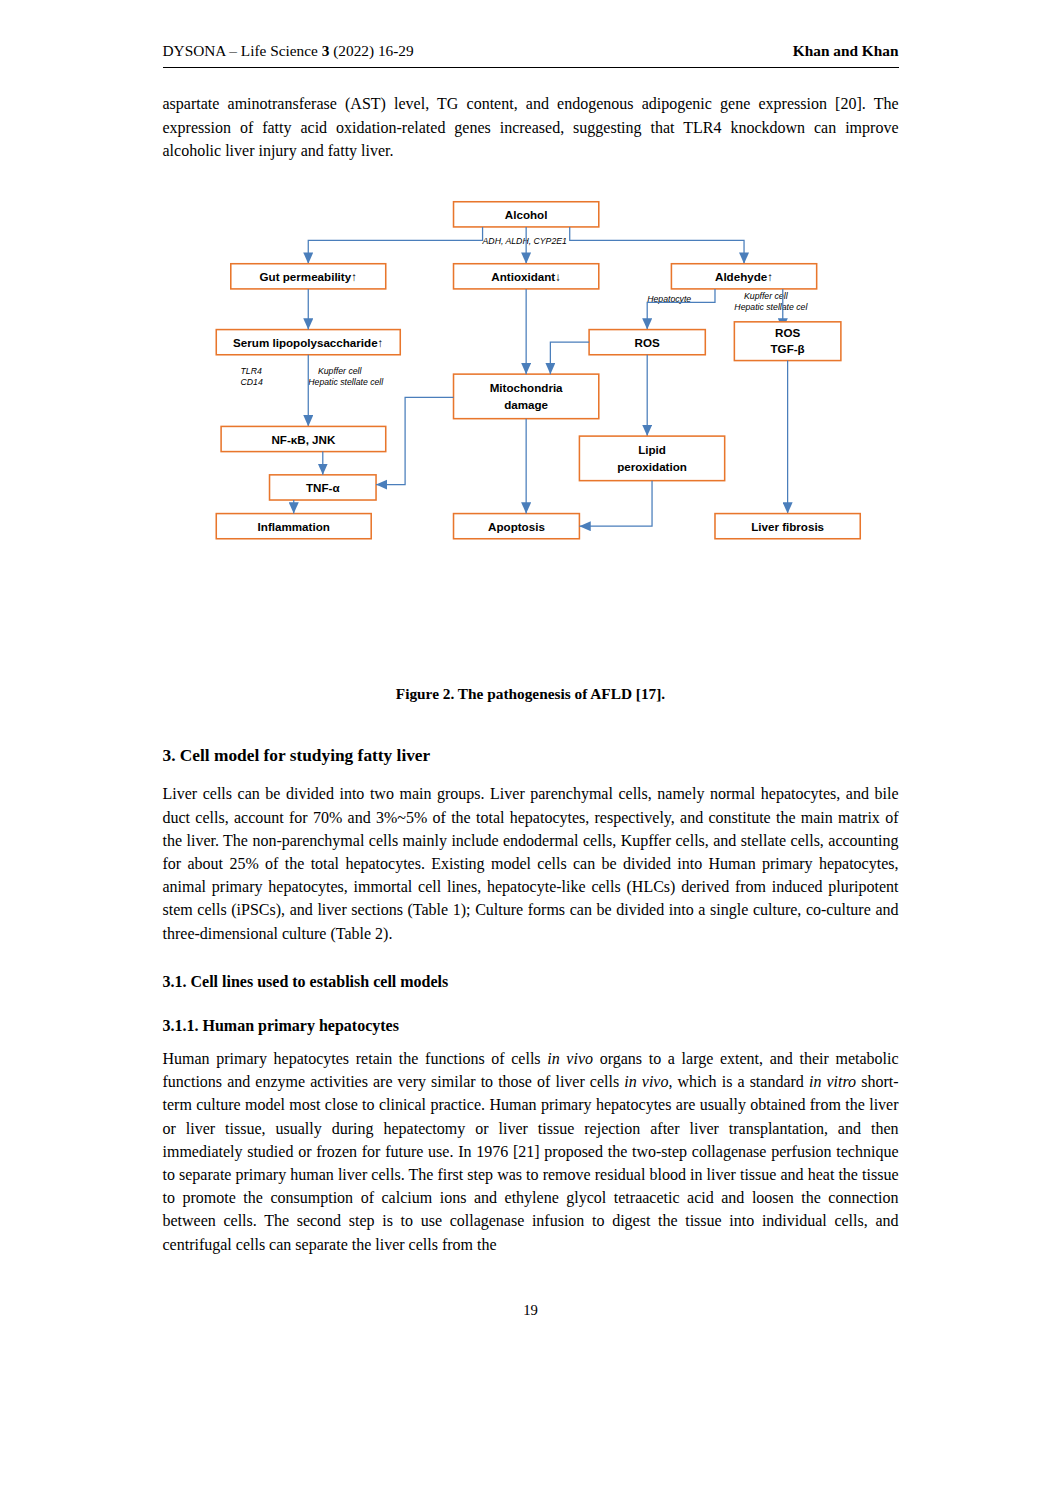DYSONA – Life Science 3 (2022) 16-29 Khan and Khan
aspartate aminotransferase (AST) level, TG content, and endogenous adipogenic gene expression [20]. The expression of fatty acid oxidation-related genes increased, suggesting that TLR4 knockdown can improve alcoholic liver injury and fatty liver.
Alcohol ADH, ALDH, CYP2E1 Gut permeability↑ Antioxidant↓ Aldehyde↑ Hepatocyte Kupffer cell Hepatic stellate cel Serum lipopolysaccharide↑ ROS ROS TGF-β TLR4 CD14 Kupffer cell Hepatic stellate cell Mitochondria damage NF-κB, JNK Lipid peroxidation TNF-α Inflammation Apoptosis Liver fibrosis
Figure 2. The pathogenesis of AFLD [17].
3. Cell model for studying fatty liver
Liver cells can be divided into two main groups. Liver parenchymal cells, namely normal hepatocytes, and bile duct cells, account for 70% and 3%~5% of the total hepatocytes, respectively, and constitute the main matrix of the liver. The non-parenchymal cells mainly include endodermal cells, Kupffer cells, and stellate cells, accounting for about 25% of the total hepatocytes. Existing model cells can be divided into Human primary hepatocytes, animal primary hepatocytes, immortal cell lines, hepatocyte-like cells (HLCs) derived from induced pluripotent stem cells (iPSCs), and liver sections (Table 1); Culture forms can be divided into a single culture, co-culture and three-dimensional culture (Table 2).
3.1. Cell lines used to establish cell models
3.1.1. Human primary hepatocytes
Human primary hepatocytes retain the functions of cells in vivo organs to a large extent, and their metabolic functions and enzyme activities are very similar to those of liver cells in vivo, which is a standard in vitro short-term culture model most close to clinical practice. Human primary hepatocytes are usually obtained from the liver or liver tissue, usually during hepatectomy or liver tissue rejection after liver transplantation, and then immediately studied or frozen for future use. In 1976 [21] proposed the two-step collagenase perfusion technique to separate primary human liver cells. The first step was to remove residual blood in liver tissue and heat the tissue to promote the consumption of calcium ions and ethylene glycol tetraacetic acid and loosen the connection between cells. The second step is to use collagenase infusion to digest the tissue into individual cells, and centrifugal cells can separate the liver cells from the
19